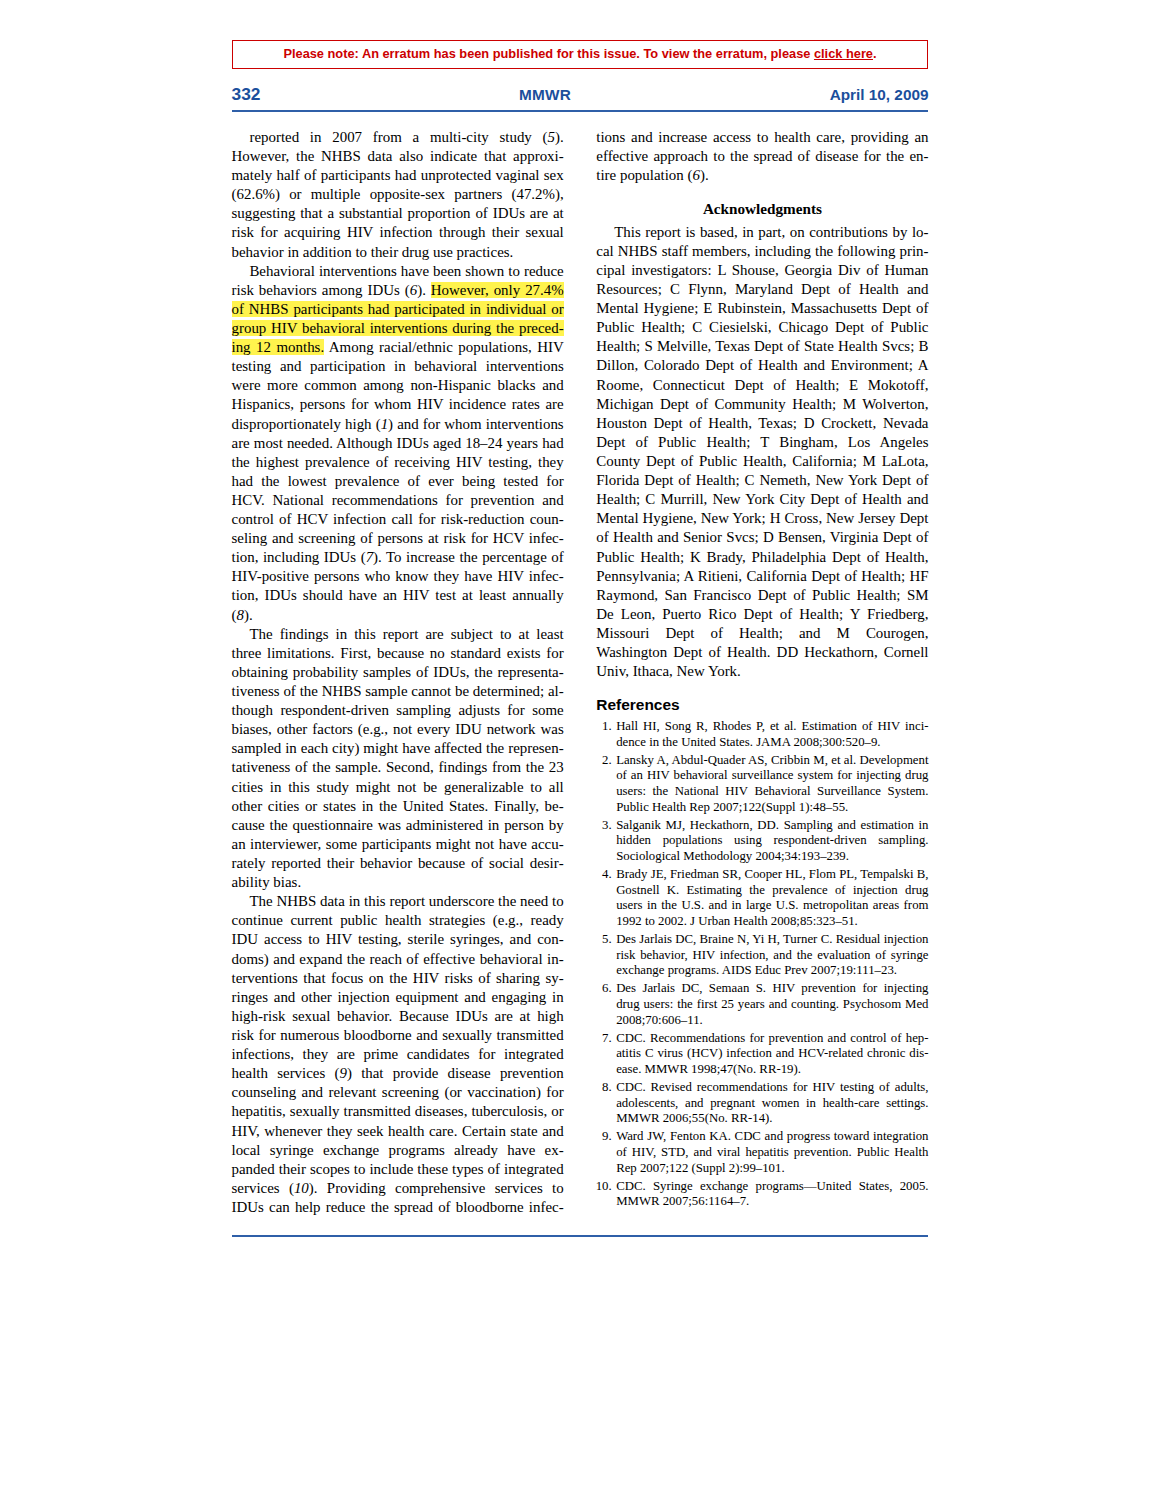Please note: An erratum has been published for this issue. To view the erratum, please click here.
332
MMWR
April 10, 2009
reported in 2007 from a multi-city study (5). However, the NHBS data also indicate that approximately half of participants had unprotected vaginal sex (62.6%) or multiple opposite-sex partners (47.2%), suggesting that a substantial proportion of IDUs are at risk for acquiring HIV infection through their sexual behavior in addition to their drug use practices.
Behavioral interventions have been shown to reduce risk behaviors among IDUs (6). However, only 27.4% of NHBS participants had participated in individual or group HIV behavioral interventions during the preceding 12 months. Among racial/ethnic populations, HIV testing and participation in behavioral interventions were more common among non-Hispanic blacks and Hispanics, persons for whom HIV incidence rates are disproportionately high (1) and for whom interventions are most needed. Although IDUs aged 18–24 years had the highest prevalence of receiving HIV testing, they had the lowest prevalence of ever being tested for HCV. National recommendations for prevention and control of HCV infection call for risk-reduction counseling and screening of persons at risk for HCV infection, including IDUs (7). To increase the percentage of HIV-positive persons who know they have HIV infection, IDUs should have an HIV test at least annually (8).
The findings in this report are subject to at least three limitations. First, because no standard exists for obtaining probability samples of IDUs, the representativeness of the NHBS sample cannot be determined; although respondent-driven sampling adjusts for some biases, other factors (e.g., not every IDU network was sampled in each city) might have affected the representativeness of the sample. Second, findings from the 23 cities in this study might not be generalizable to all other cities or states in the United States. Finally, because the questionnaire was administered in person by an interviewer, some participants might not have accurately reported their behavior because of social desirability bias.
The NHBS data in this report underscore the need to continue current public health strategies (e.g., ready IDU access to HIV testing, sterile syringes, and condoms) and expand the reach of effective behavioral interventions that focus on the HIV risks of sharing syringes and other injection equipment and engaging in high-risk sexual behavior. Because IDUs are at high risk for numerous bloodborne and sexually transmitted infections, they are prime candidates for integrated health services (9) that provide disease prevention counseling and relevant screening (or vaccination) for hepatitis, sexually transmitted diseases, tuberculosis, or HIV, whenever they seek health care. Certain state and local syringe exchange programs already have expanded their scopes to include these types of integrated services (10). Providing comprehensive services to IDUs can help reduce the spread of bloodborne infections and increase access to health care, providing an effective approach to the spread of disease for the entire population (6).
Acknowledgments
This report is based, in part, on contributions by local NHBS staff members, including the following principal investigators: L Shouse, Georgia Div of Human Resources; C Flynn, Maryland Dept of Health and Mental Hygiene; E Rubinstein, Massachusetts Dept of Public Health; C Ciesielski, Chicago Dept of Public Health; S Melville, Texas Dept of State Health Svcs; B Dillon, Colorado Dept of Health and Environment; A Roome, Connecticut Dept of Health; E Mokotoff, Michigan Dept of Community Health; M Wolverton, Houston Dept of Health, Texas; D Crockett, Nevada Dept of Public Health; T Bingham, Los Angeles County Dept of Public Health, California; M LaLota, Florida Dept of Health; C Nemeth, New York Dept of Health; C Murrill, New York City Dept of Health and Mental Hygiene, New York; H Cross, New Jersey Dept of Health and Senior Svcs; D Bensen, Virginia Dept of Public Health; K Brady, Philadelphia Dept of Health, Pennsylvania; A Ritieni, California Dept of Health; HF Raymond, San Francisco Dept of Public Health; SM De Leon, Puerto Rico Dept of Health; Y Friedberg, Missouri Dept of Health; and M Courogen, Washington Dept of Health. DD Heckathorn, Cornell Univ, Ithaca, New York.
References
Hall HI, Song R, Rhodes P, et al. Estimation of HIV incidence in the United States. JAMA 2008;300:520–9.
Lansky A, Abdul-Quader AS, Cribbin M, et al. Development of an HIV behavioral surveillance system for injecting drug users: the National HIV Behavioral Surveillance System. Public Health Rep 2007;122(Suppl 1):48–55.
Salganik MJ, Heckathorn, DD. Sampling and estimation in hidden populations using respondent-driven sampling. Sociological Methodology 2004;34:193–239.
Brady JE, Friedman SR, Cooper HL, Flom PL, Tempalski B, Gostnell K. Estimating the prevalence of injection drug users in the U.S. and in large U.S. metropolitan areas from 1992 to 2002. J Urban Health 2008;85:323–51.
Des Jarlais DC, Braine N, Yi H, Turner C. Residual injection risk behavior, HIV infection, and the evaluation of syringe exchange programs. AIDS Educ Prev 2007;19:111–23.
Des Jarlais DC, Semaan S. HIV prevention for injecting drug users: the first 25 years and counting. Psychosom Med 2008;70:606–11.
CDC. Recommendations for prevention and control of hepatitis C virus (HCV) infection and HCV-related chronic disease. MMWR 1998;47(No. RR-19).
CDC. Revised recommendations for HIV testing of adults, adolescents, and pregnant women in health-care settings. MMWR 2006;55(No. RR-14).
Ward JW, Fenton KA. CDC and progress toward integration of HIV, STD, and viral hepatitis prevention. Public Health Rep 2007;122 (Suppl 2):99–101.
CDC. Syringe exchange programs—United States, 2005. MMWR 2007;56:1164–7.